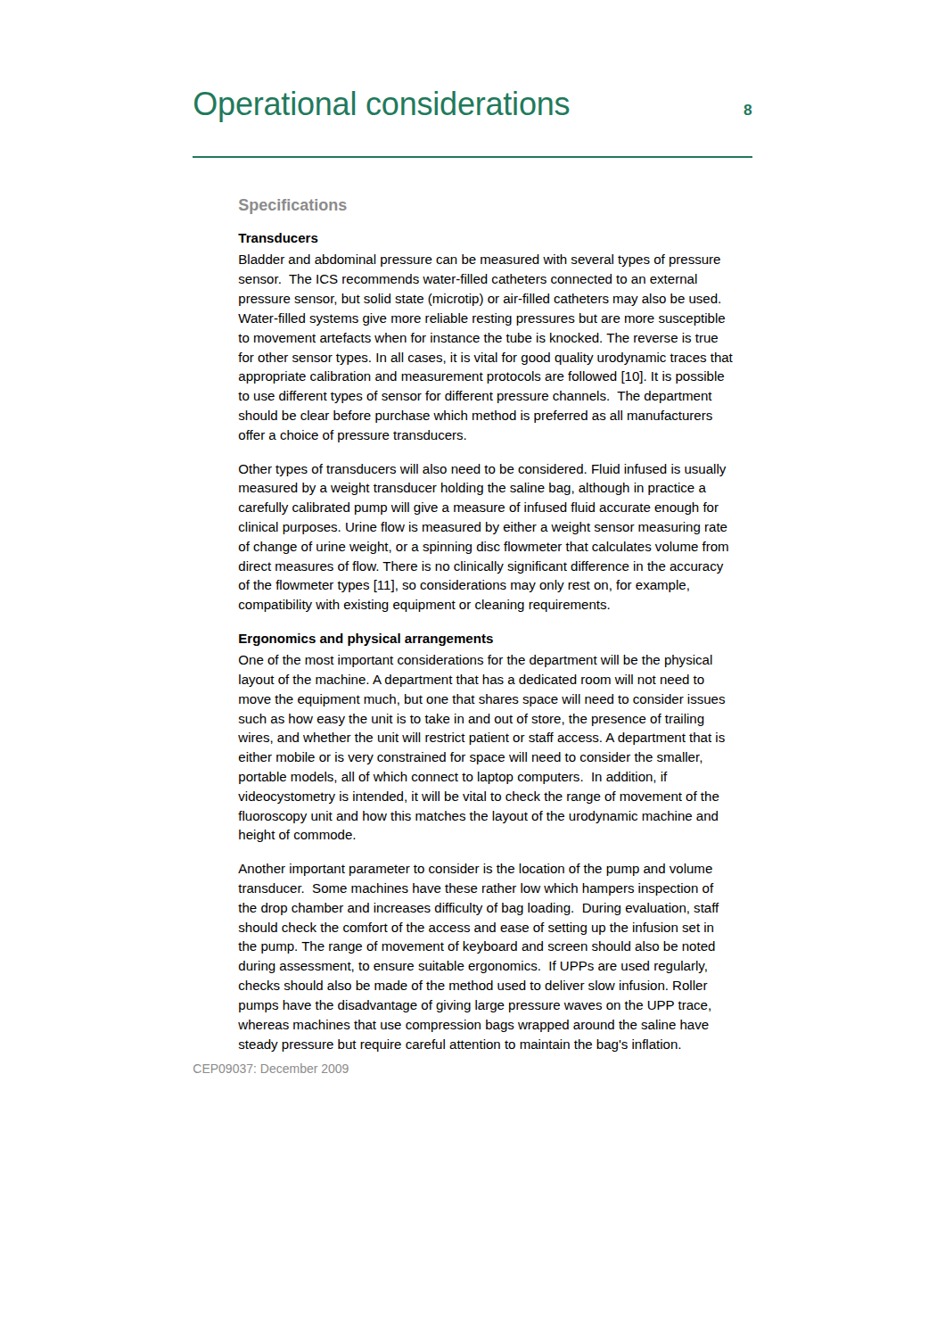Operational considerations
8
Specifications
Transducers
Bladder and abdominal pressure can be measured with several types of pressure sensor. The ICS recommends water-filled catheters connected to an external pressure sensor, but solid state (microtip) or air-filled catheters may also be used. Water-filled systems give more reliable resting pressures but are more susceptible to movement artefacts when for instance the tube is knocked. The reverse is true for other sensor types. In all cases, it is vital for good quality urodynamic traces that appropriate calibration and measurement protocols are followed [10]. It is possible to use different types of sensor for different pressure channels. The department should be clear before purchase which method is preferred as all manufacturers offer a choice of pressure transducers.
Other types of transducers will also need to be considered. Fluid infused is usually measured by a weight transducer holding the saline bag, although in practice a carefully calibrated pump will give a measure of infused fluid accurate enough for clinical purposes. Urine flow is measured by either a weight sensor measuring rate of change of urine weight, or a spinning disc flowmeter that calculates volume from direct measures of flow. There is no clinically significant difference in the accuracy of the flowmeter types [11], so considerations may only rest on, for example, compatibility with existing equipment or cleaning requirements.
Ergonomics and physical arrangements
One of the most important considerations for the department will be the physical layout of the machine. A department that has a dedicated room will not need to move the equipment much, but one that shares space will need to consider issues such as how easy the unit is to take in and out of store, the presence of trailing wires, and whether the unit will restrict patient or staff access. A department that is either mobile or is very constrained for space will need to consider the smaller, portable models, all of which connect to laptop computers. In addition, if videocystometry is intended, it will be vital to check the range of movement of the fluoroscopy unit and how this matches the layout of the urodynamic machine and height of commode.
Another important parameter to consider is the location of the pump and volume transducer. Some machines have these rather low which hampers inspection of the drop chamber and increases difficulty of bag loading. During evaluation, staff should check the comfort of the access and ease of setting up the infusion set in the pump. The range of movement of keyboard and screen should also be noted during assessment, to ensure suitable ergonomics. If UPPs are used regularly, checks should also be made of the method used to deliver slow infusion. Roller pumps have the disadvantage of giving large pressure waves on the UPP trace, whereas machines that use compression bags wrapped around the saline have steady pressure but require careful attention to maintain the bag's inflation.
CEP09037: December 2009